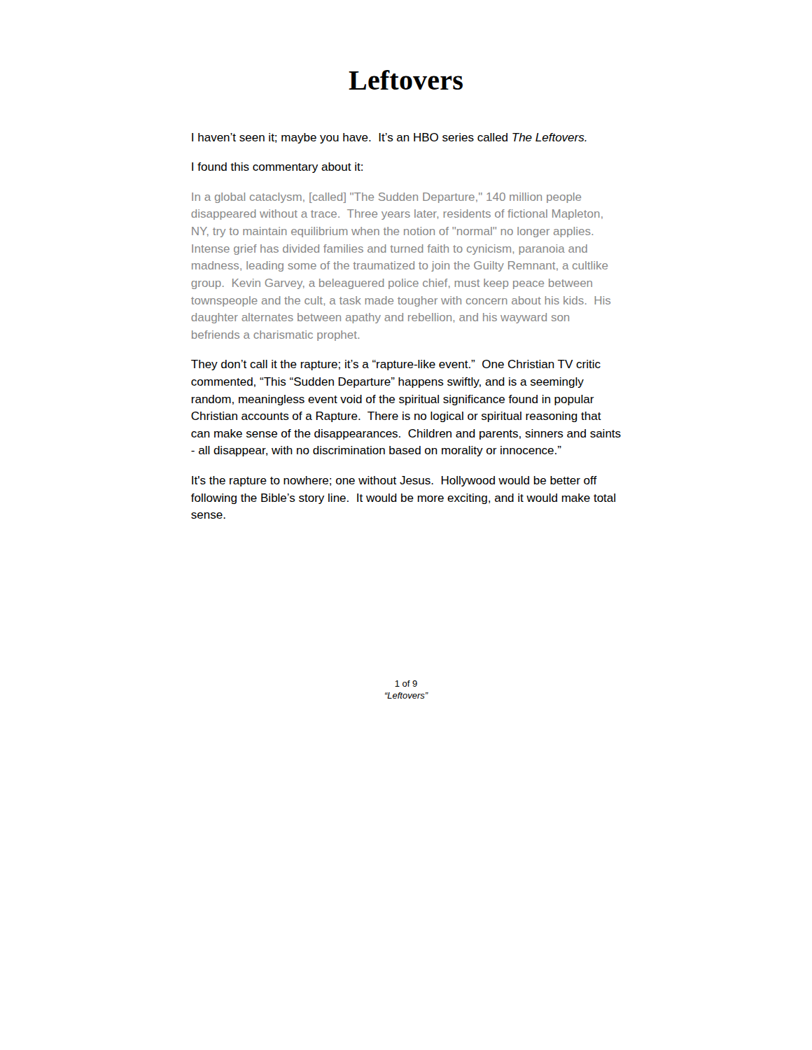Leftovers
I haven’t seen it; maybe you have. It’s an HBO series called The Leftovers.
I found this commentary about it:
In a global cataclysm, [called] "The Sudden Departure," 140 million people disappeared without a trace. Three years later, residents of fictional Mapleton, NY, try to maintain equilibrium when the notion of "normal" no longer applies. Intense grief has divided families and turned faith to cynicism, paranoia and madness, leading some of the traumatized to join the Guilty Remnant, a cultlike group. Kevin Garvey, a beleaguered police chief, must keep peace between townspeople and the cult, a task made tougher with concern about his kids. His daughter alternates between apathy and rebellion, and his wayward son befriends a charismatic prophet.
They don’t call it the rapture; it’s a “rapture-like event.” One Christian TV critic commented, “This “Sudden Departure” happens swiftly, and is a seemingly random, meaningless event void of the spiritual significance found in popular Christian accounts of a Rapture. There is no logical or spiritual reasoning that can make sense of the disappearances. Children and parents, sinners and saints - all disappear, with no discrimination based on morality or innocence.”
It's the rapture to nowhere; one without Jesus. Hollywood would be better off following the Bible’s story line. It would be more exciting, and it would make total sense.
1 of 9
“Leftovers”